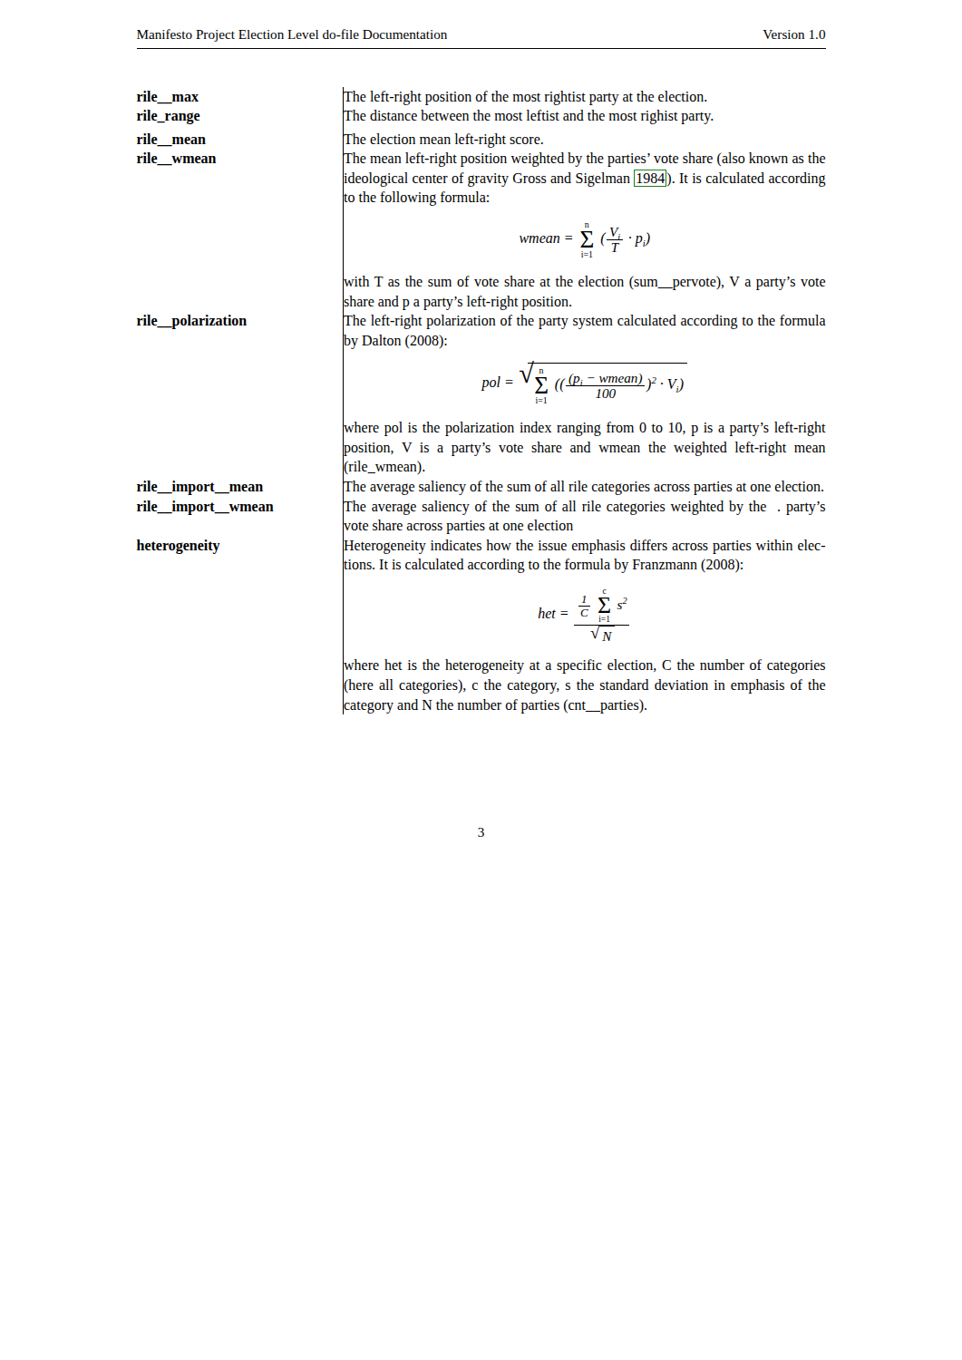Manifesto Project Election Level do-file Documentation Version 1.0
| rile__max | The left-right position of the most rightist party at the election. |
| rile_range | The distance between the most leftist and the most righist party. |
| rile__mean | The election mean left-right score. |
| rile__wmean | The mean left-right position weighted by the parties’ vote share (also known as the ideological center of gravity Gross and Sigelman 1984 ). It is calculated according to the following formula: wmean = n Σ i=1 ( V i T · p i ) with T as the sum of vote share at the election (sum__pervote), V a party’s vote share and p a party’s left-right position. |
| rile__polarization | The left-right polarization of the party system calculated according to the formula by Dalton (2008): pol = n Σ i=1 (( (p i − wmean) 100 ) 2 · V i ) where pol is the polarization index ranging from 0 to 10, p is a party’s left-right position, V is a party’s vote share and wmean the weighted left-right mean (rile_wmean). |
| rile__import__mean | The average saliency of the sum of all rile categories across parties at one election. |
| rile__import__wmean | The average saliency of the sum of all rile categories weighted by the . party’s vote share across parties at one election |
| heterogeneity | Heterogeneity indicates how the issue emphasis differs across parties within elections. It is calculated according to the formula by Franzmann (2008): het = 1 C c Σ i=1 s 2 N where het is the heterogeneity at a specific election, C the number of categories (here all categories), c the category, s the standard deviation in emphasis of the category and N the number of parties (cnt__parties). |
3